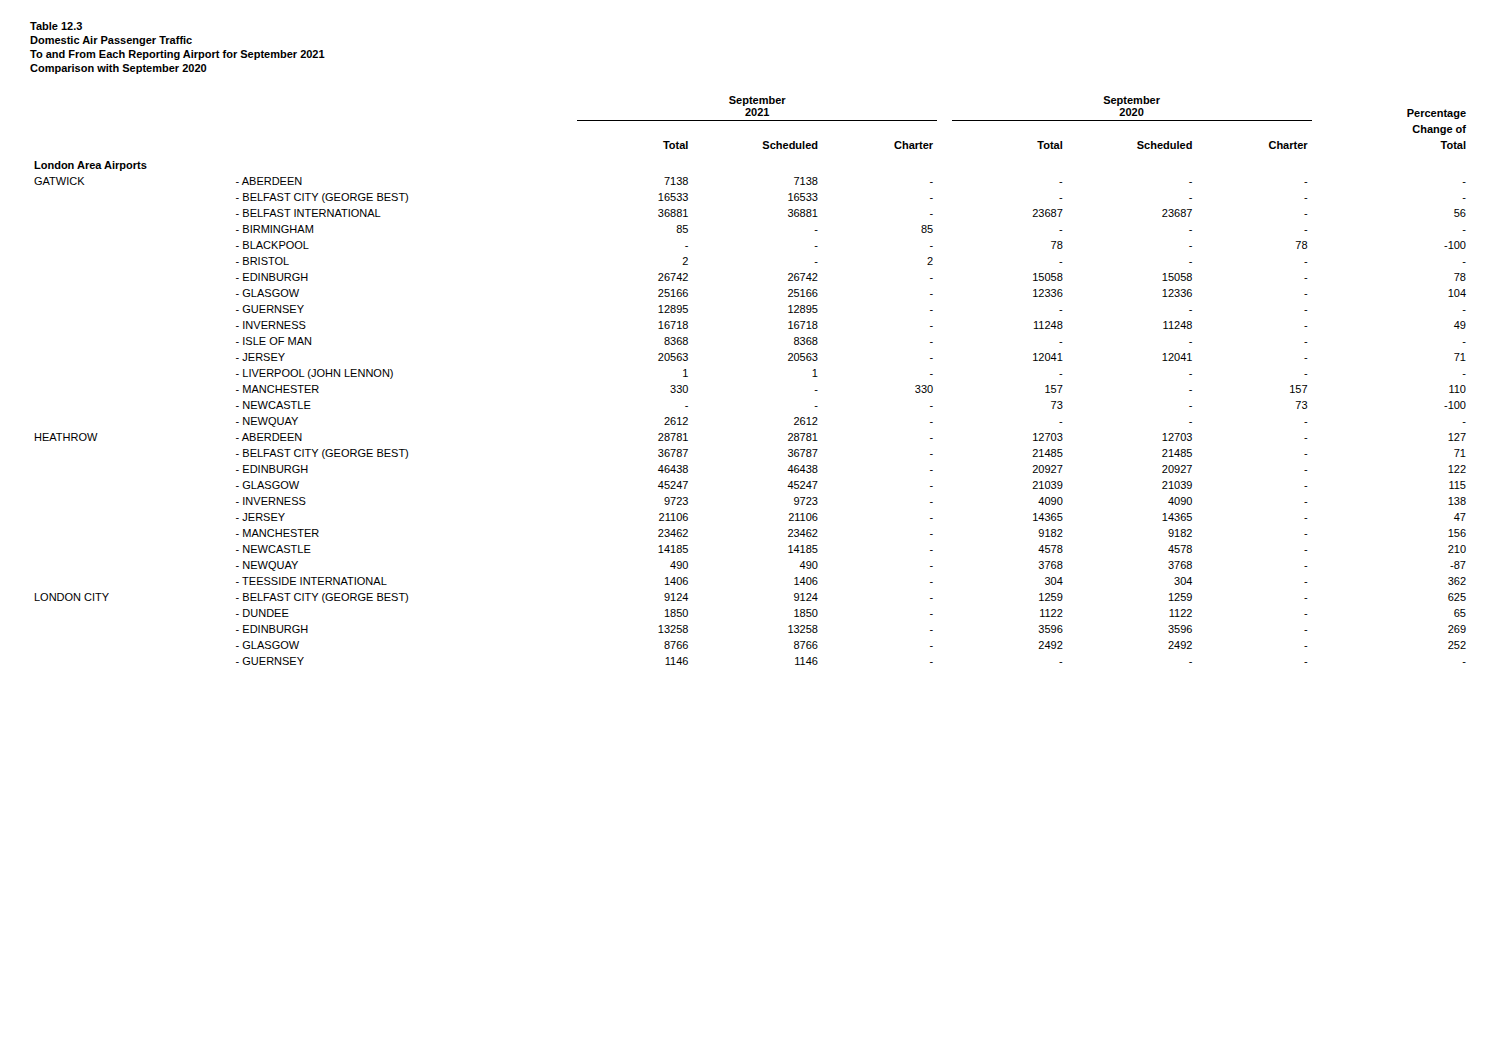Table 12.3
Domestic Air Passenger Traffic
To and From Each Reporting Airport for September 2021
Comparison with September 2020
| | | September 2021 | | September 2020 | | Percentage |
| --- | --- | --- | --- | --- | --- | --- |
| | | | | | | Change of |
| | | Total | Scheduled | Charter | | Total | Scheduled | Charter | | Total |
| London Area Airports |
| GATWICK | - ABERDEEN | 7138 | 7138 | - | | - | - | - | | - |
| | - BELFAST CITY (GEORGE BEST) | 16533 | 16533 | - | | - | - | - | | - |
| | - BELFAST INTERNATIONAL | 36881 | 36881 | - | | 23687 | 23687 | - | | 56 |
| | - BIRMINGHAM | 85 | - | 85 | | - | - | - | | - |
| | - BLACKPOOL | - | - | - | | 78 | - | 78 | | -100 |
| | - BRISTOL | 2 | - | 2 | | - | - | - | | - |
| | - EDINBURGH | 26742 | 26742 | - | | 15058 | 15058 | - | | 78 |
| | - GLASGOW | 25166 | 25166 | - | | 12336 | 12336 | - | | 104 |
| | - GUERNSEY | 12895 | 12895 | - | | - | - | - | | - |
| | - INVERNESS | 16718 | 16718 | - | | 11248 | 11248 | - | | 49 |
| | - ISLE OF MAN | 8368 | 8368 | - | | - | - | - | | - |
| | - JERSEY | 20563 | 20563 | - | | 12041 | 12041 | - | | 71 |
| | - LIVERPOOL (JOHN LENNON) | 1 | 1 | - | | - | - | - | | - |
| | - MANCHESTER | 330 | - | 330 | | 157 | - | 157 | | 110 |
| | - NEWCASTLE | - | - | - | | 73 | - | 73 | | -100 |
| | - NEWQUAY | 2612 | 2612 | - | | - | - | - | | - |
| HEATHROW | - ABERDEEN | 28781 | 28781 | - | | 12703 | 12703 | - | | 127 |
| | - BELFAST CITY (GEORGE BEST) | 36787 | 36787 | - | | 21485 | 21485 | - | | 71 |
| | - EDINBURGH | 46438 | 46438 | - | | 20927 | 20927 | - | | 122 |
| | - GLASGOW | 45247 | 45247 | - | | 21039 | 21039 | - | | 115 |
| | - INVERNESS | 9723 | 9723 | - | | 4090 | 4090 | - | | 138 |
| | - JERSEY | 21106 | 21106 | - | | 14365 | 14365 | - | | 47 |
| | - MANCHESTER | 23462 | 23462 | - | | 9182 | 9182 | - | | 156 |
| | - NEWCASTLE | 14185 | 14185 | - | | 4578 | 4578 | - | | 210 |
| | - NEWQUAY | 490 | 490 | - | | 3768 | 3768 | - | | -87 |
| | - TEESSIDE INTERNATIONAL | 1406 | 1406 | - | | 304 | 304 | - | | 362 |
| LONDON CITY | - BELFAST CITY (GEORGE BEST) | 9124 | 9124 | - | | 1259 | 1259 | - | | 625 |
| | - DUNDEE | 1850 | 1850 | - | | 1122 | 1122 | - | | 65 |
| | - EDINBURGH | 13258 | 13258 | - | | 3596 | 3596 | - | | 269 |
| | - GLASGOW | 8766 | 8766 | - | | 2492 | 2492 | - | | 252 |
| | - GUERNSEY | 1146 | 1146 | - | | - | - | - | | - |